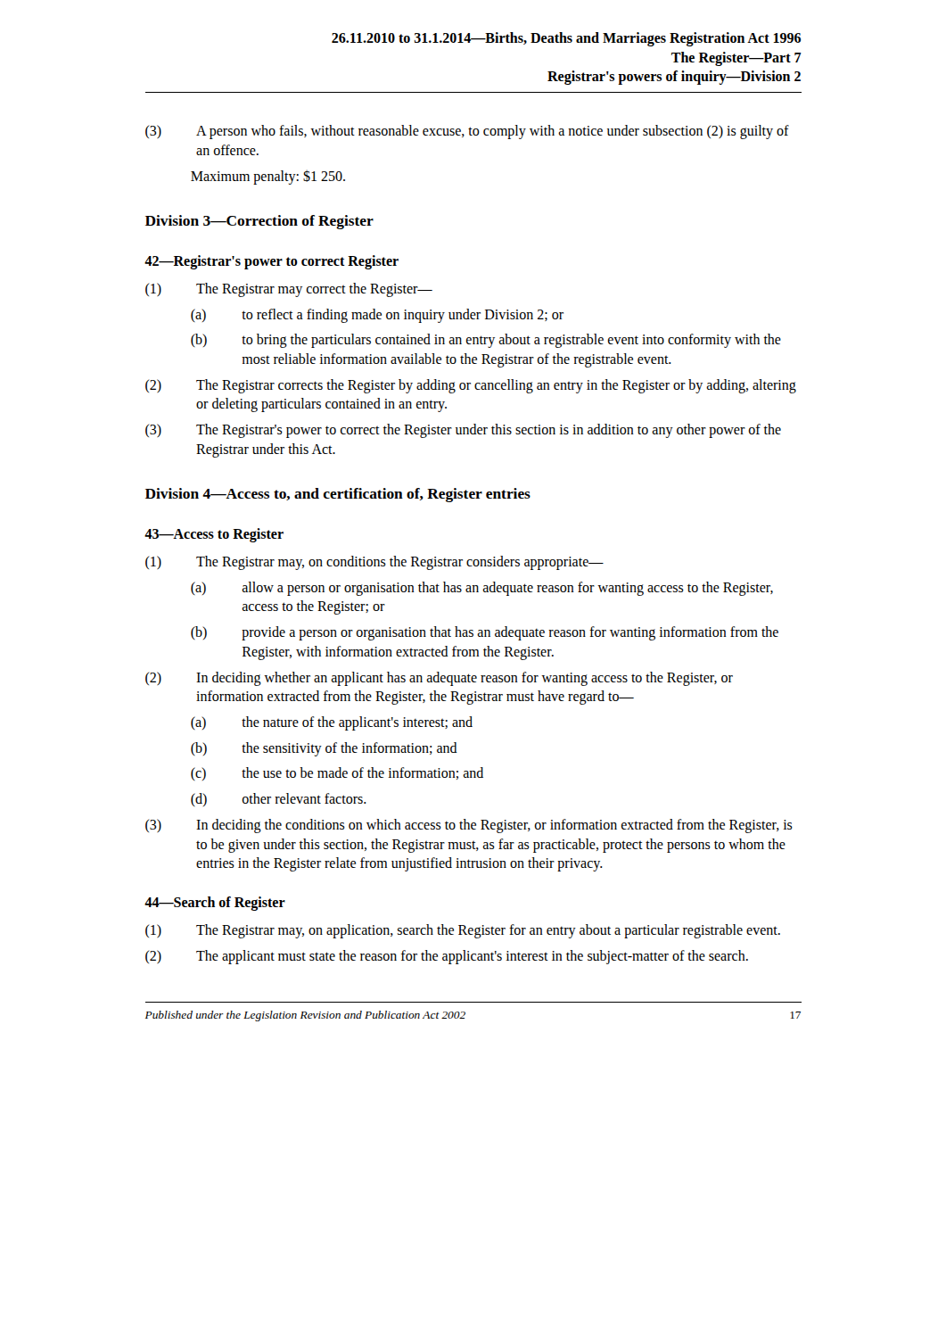26.11.2010 to 31.1.2014—Births, Deaths and Marriages Registration Act 1996
The Register—Part 7
Registrar's powers of inquiry—Division 2
(3)
A person who fails, without reasonable excuse, to comply with a notice under subsection (2) is guilty of an offence.
Maximum penalty: $1 250.
Division 3—Correction of Register
42—Registrar's power to correct Register
(1)
The Registrar may correct the Register—
(a)
to reflect a finding made on inquiry under Division 2; or
(b)
to bring the particulars contained in an entry about a registrable event into conformity with the most reliable information available to the Registrar of the registrable event.
(2)
The Registrar corrects the Register by adding or cancelling an entry in the Register or by adding, altering or deleting particulars contained in an entry.
(3)
The Registrar's power to correct the Register under this section is in addition to any other power of the Registrar under this Act.
Division 4—Access to, and certification of, Register entries
43—Access to Register
(1)
The Registrar may, on conditions the Registrar considers appropriate—
(a)
allow a person or organisation that has an adequate reason for wanting access to the Register, access to the Register; or
(b)
provide a person or organisation that has an adequate reason for wanting information from the Register, with information extracted from the Register.
(2)
In deciding whether an applicant has an adequate reason for wanting access to the Register, or information extracted from the Register, the Registrar must have regard to—
(a)
the nature of the applicant's interest; and
(b)
the sensitivity of the information; and
(c)
the use to be made of the information; and
(d)
other relevant factors.
(3)
In deciding the conditions on which access to the Register, or information extracted from the Register, is to be given under this section, the Registrar must, as far as practicable, protect the persons to whom the entries in the Register relate from unjustified intrusion on their privacy.
44—Search of Register
(1)
The Registrar may, on application, search the Register for an entry about a particular registrable event.
(2)
The applicant must state the reason for the applicant's interest in the subject-matter of the search.
Published under the Legislation Revision and Publication Act 2002
17